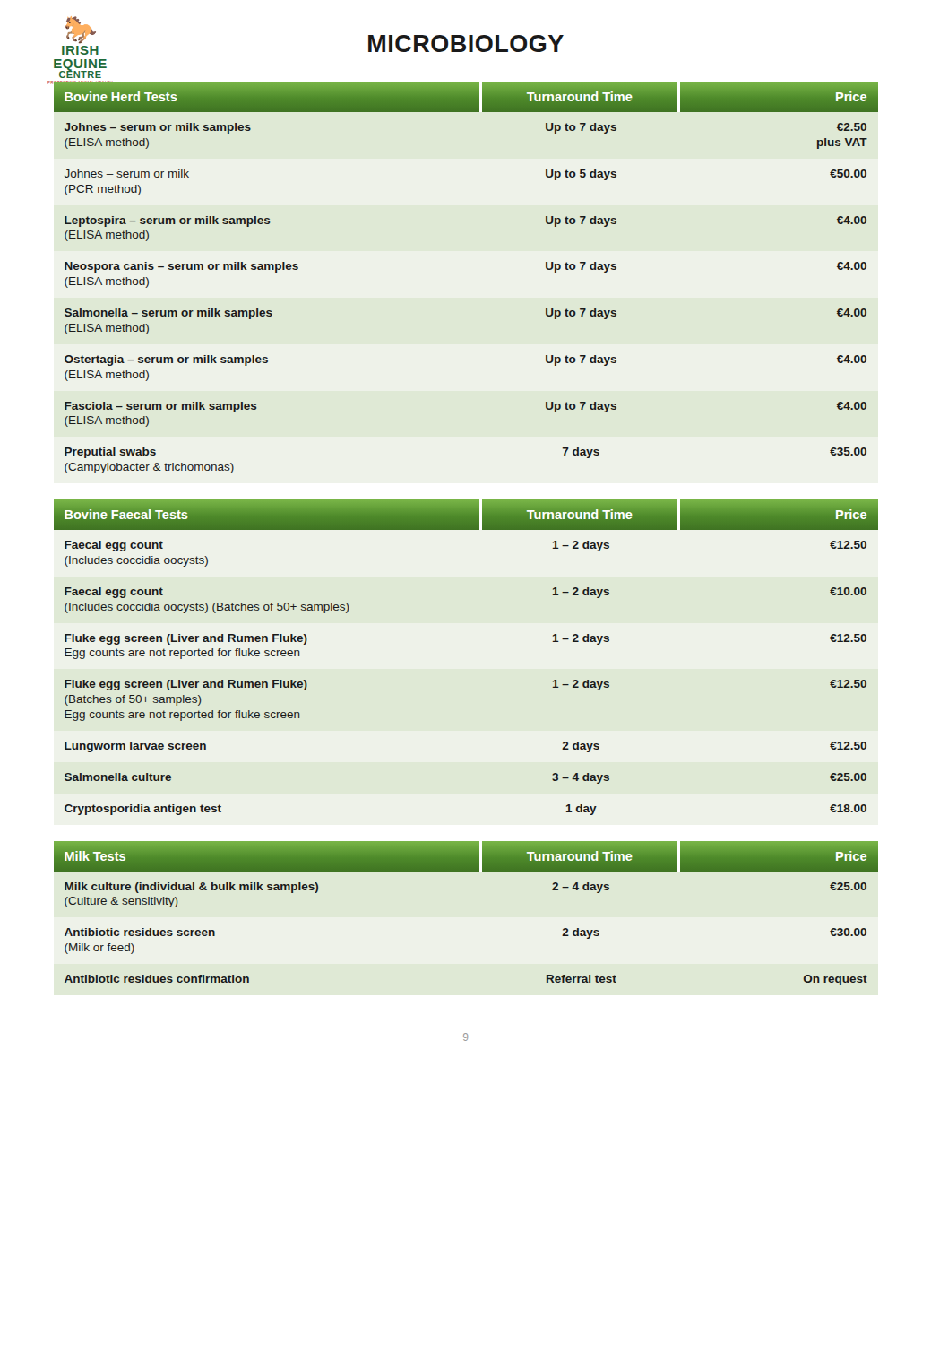🐎
IRISH
EQUINE
CENTRE
PROTECTING ANIMAL HEALTH
MICROBIOLOGY
| Bovine Herd Tests | Turnaround Time | Price |
| --- | --- | --- |
| Johnes – serum or milk samples (ELISA method) | Up to 7 days | €2.50 plus VAT |
| Johnes – serum or milk (PCR method) | Up to 5 days | €50.00 |
| Leptospira – serum or milk samples (ELISA method) | Up to 7 days | €4.00 |
| Neospora canis – serum or milk samples (ELISA method) | Up to 7 days | €4.00 |
| Salmonella – serum or milk samples (ELISA method) | Up to 7 days | €4.00 |
| Ostertagia – serum or milk samples (ELISA method) | Up to 7 days | €4.00 |
| Fasciola – serum or milk samples (ELISA method) | Up to 7 days | €4.00 |
| Preputial swabs (Campylobacter & trichomonas) | 7 days | €35.00 |
| Bovine Faecal Tests | Turnaround Time | Price |
| --- | --- | --- |
| Faecal egg count (Includes coccidia oocysts) | 1 – 2 days | €12.50 |
| Faecal egg count (Includes coccidia oocysts) (Batches of 50+ samples) | 1 – 2 days | €10.00 |
| Fluke egg screen (Liver and Rumen Fluke) Egg counts are not reported for fluke screen | 1 – 2 days | €12.50 |
| Fluke egg screen (Liver and Rumen Fluke) (Batches of 50+ samples) Egg counts are not reported for fluke screen | 1 – 2 days | €12.50 |
| Lungworm larvae screen | 2 days | €12.50 |
| Salmonella culture | 3 – 4 days | €25.00 |
| Cryptosporidia antigen test | 1 day | €18.00 |
| Milk Tests | Turnaround Time | Price |
| --- | --- | --- |
| Milk culture (individual & bulk milk samples) (Culture & sensitivity) | 2 – 4 days | €25.00 |
| Antibiotic residues screen (Milk or feed) | 2 days | €30.00 |
| Antibiotic residues confirmation | Referral test | On request |
9